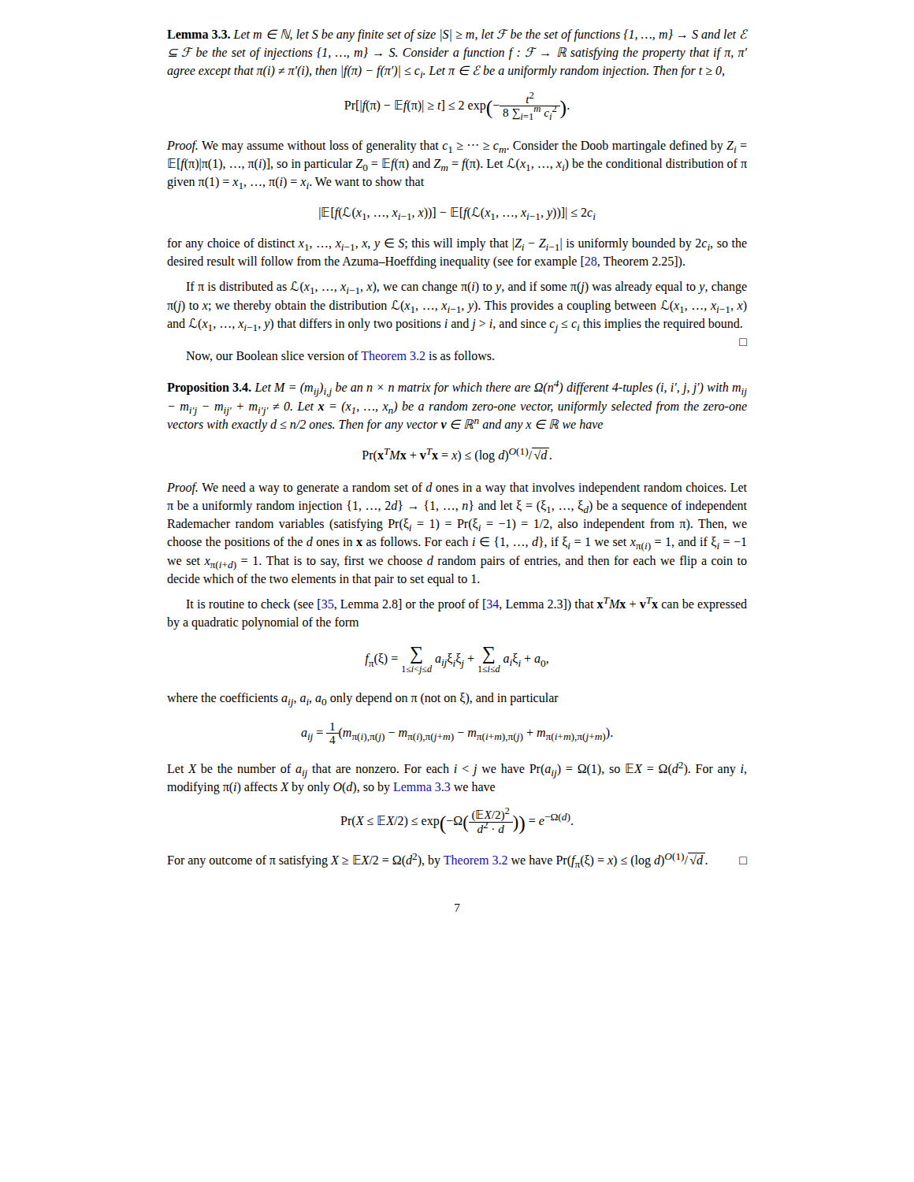Lemma 3.3. Let m ∈ ℕ, let S be any finite set of size |S| ≥ m, let ℱ be the set of functions {1, …, m} → S and let ℰ ⊆ ℱ be the set of injections {1, …, m} → S. Consider a function f : ℱ → ℝ satisfying the property that if π, π′ agree except that π(i) ≠ π′(i), then |f(π) − f(π′)| ≤ ci. Let π ∈ ℰ be a uniformly random injection. Then for t ≥ 0,
Pr[|f(π) − 𝔼f(π)| ≥ t] ≤ 2 exp(−t28 ∑i=1m ci2).
Proof. We may assume without loss of generality that c1 ≥ ··· ≥ cm. Consider the Doob martingale defined by Zi = 𝔼[f(π)|π(1), …, π(i)], so in particular Z0 = 𝔼f(π) and Zm = f(π). Let ℒ(x1, …, xi) be the conditional distribution of π given π(1) = x1, …, π(i) = xi. We want to show that
|𝔼[f(ℒ(x1, …, xi−1, x))] − 𝔼[f(ℒ(x1, …, xi−1, y))]| ≤ 2ci
for any choice of distinct x1, …, xi−1, x, y ∈ S; this will imply that |Zi − Zi−1| is uniformly bounded by 2ci, so the desired result will follow from the Azuma–Hoeffding inequality (see for example [28, Theorem 2.25]).
If π is distributed as ℒ(x1, …, xi−1, x), we can change π(i) to y, and if some π(j) was already equal to y, change π(j) to x; we thereby obtain the distribution ℒ(x1, …, xi−1, y). This provides a coupling between ℒ(x1, …, xi−1, x) and ℒ(x1, …, xi−1, y) that differs in only two positions i and j > i, and since cj ≤ ci this implies the required bound. □
Now, our Boolean slice version of Theorem 3.2 is as follows.
Proposition 3.4. Let M = (mij)i,j be an n × n matrix for which there are Ω(n4) different 4-tuples (i, i′, j, j′) with mij − mi′j − mij′ + mi′j′ ≠ 0. Let x = (x1, …, xn) be a random zero-one vector, uniformly selected from the zero-one vectors with exactly d ≤ n/2 ones. Then for any vector v ∈ ℝn and any x ∈ ℝ we have
Pr(xTMx + vTx = x) ≤ (log d)O(1)/√d.
Proof. We need a way to generate a random set of d ones in a way that involves independent random choices. Let π be a uniformly random injection {1, …, 2d} → {1, …, n} and let ξ = (ξ1, …, ξd) be a sequence of independent Rademacher random variables (satisfying Pr(ξi = 1) = Pr(ξi = −1) = 1/2, also independent from π). Then, we choose the positions of the d ones in x as follows. For each i ∈ {1, …, d}, if ξi = 1 we set xπ(i) = 1, and if ξi = −1 we set xπ(i+d) = 1. That is to say, first we choose d random pairs of entries, and then for each we flip a coin to decide which of the two elements in that pair to set equal to 1.
It is routine to check (see [35, Lemma 2.8] or the proof of [34, Lemma 2.3]) that xTMx + vTx can be expressed by a quadratic polynomial of the form
fπ(ξ) = ∑1≤i<j≤d aijξiξj + ∑1≤i≤d aiξi + a0,
where the coefficients aij, ai, a0 only depend on π (not on ξ), and in particular
aij = 14(mπ(i),π(j) − mπ(i),π(j+m) − mπ(i+m),π(j) + mπ(i+m),π(j+m)).
Let X be the number of aij that are nonzero. For each i < j we have Pr(aij) = Ω(1), so 𝔼X = Ω(d2). For any i, modifying π(i) affects X by only O(d), so by Lemma 3.3 we have
Pr(X ≤ 𝔼X/2) ≤ exp(−Ω((𝔼X/2)2 d2 · d)) = e−Ω(d).
For any outcome of π satisfying X ≥ 𝔼X/2 = Ω(d2), by Theorem 3.2 we have Pr(fπ(ξ) = x) ≤ (log d)O(1)/√d. □
7